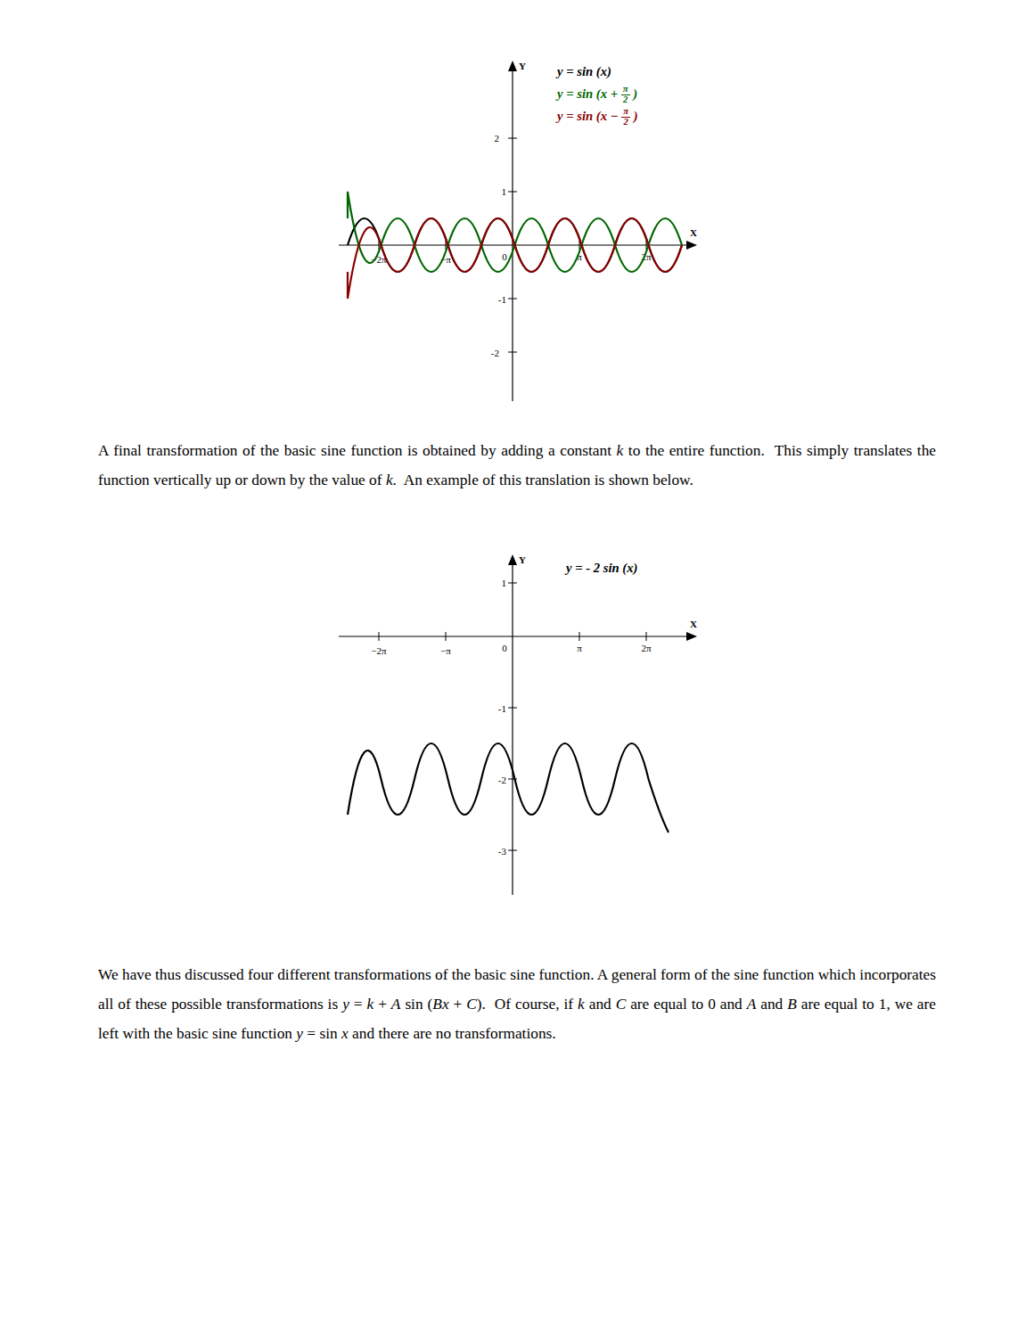y = sin (x)
y = sin (x + π 2 )
y = sin (x − π 2 )
Y X 2 1 -1 -2 −2π −π 0 π 2π y = sin(x) (black) : amplitude 60px, period 150px, zero at x=205 y = sin(x + pi/2) (green) : shifted left 37.5px y = sin(x - pi/2) (red) : shifted right 37.5px
A final transformation of the basic sine function is obtained by adding a constant k to the entire function. This simply translates the function vertically up or down by the value of k. An example of this translation is shown below.
y = - 2 sin (x)
Y X 1 -1 -2 -3 −2π −π 0 π 2π
We have thus discussed four different transformations of the basic sine function. A general form of the sine function which incorporates all of these possible transformations is y = k + A sin (Bx + C). Of course, if k and C are equal to 0 and A and B are equal to 1, we are left with the basic sine function y = sin x and there are no transformations.